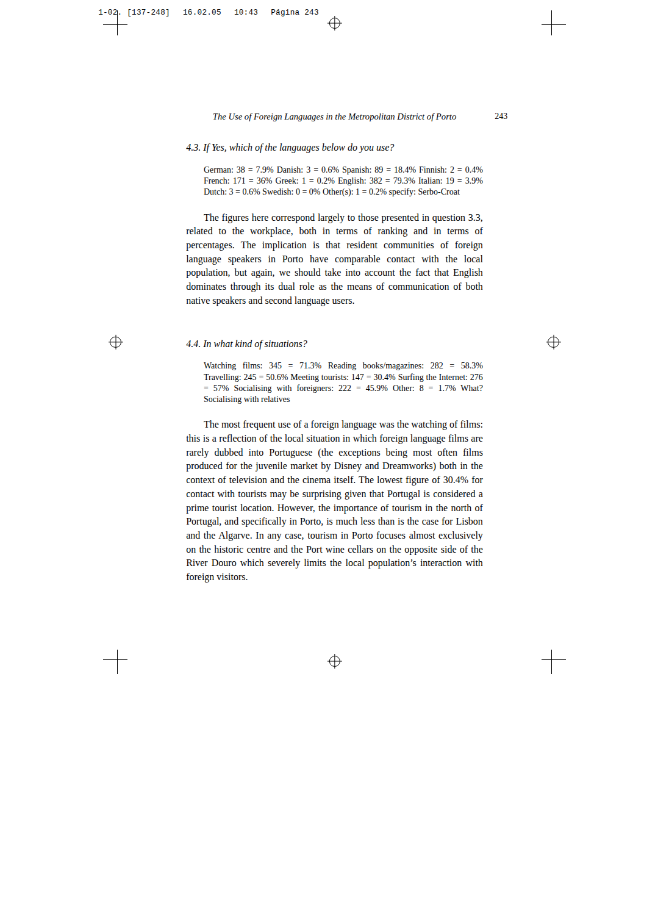1-02. [137-248] 16.02.05 10:43 Página 243
The Use of Foreign Languages in the Metropolitan District of Porto 243
4.3. If Yes, which of the languages below do you use?
German: 38 = 7.9% Danish: 3 = 0.6% Spanish: 89 = 18.4% Finnish: 2 = 0.4% French: 171 = 36% Greek: 1 = 0.2% English: 382 = 79.3% Italian: 19 = 3.9% Dutch: 3 = 0.6% Swedish: 0 = 0% Other(s): 1 = 0.2% specify: Serbo-Croat
The figures here correspond largely to those presented in question 3.3, related to the workplace, both in terms of ranking and in terms of percentages. The implication is that resident communities of foreign language speakers in Porto have comparable contact with the local population, but again, we should take into account the fact that English dominates through its dual role as the means of communication of both native speakers and second language users.
4.4. In what kind of situations?
Watching films: 345 = 71.3% Reading books/magazines: 282 = 58.3% Travelling: 245 = 50.6% Meeting tourists: 147 = 30.4% Surfing the Internet: 276 = 57% Socialising with foreigners: 222 = 45.9% Other: 8 = 1.7% What? Socialising with relatives
The most frequent use of a foreign language was the watching of films: this is a reflection of the local situation in which foreign language films are rarely dubbed into Portuguese (the exceptions being most often films produced for the juvenile market by Disney and Dreamworks) both in the context of television and the cinema itself. The lowest figure of 30.4% for contact with tourists may be surprising given that Portugal is considered a prime tourist location. However, the importance of tourism in the north of Portugal, and specifically in Porto, is much less than is the case for Lisbon and the Algarve. In any case, tourism in Porto focuses almost exclusively on the historic centre and the Port wine cellars on the opposite side of the River Douro which severely limits the local population’s interaction with foreign visitors.